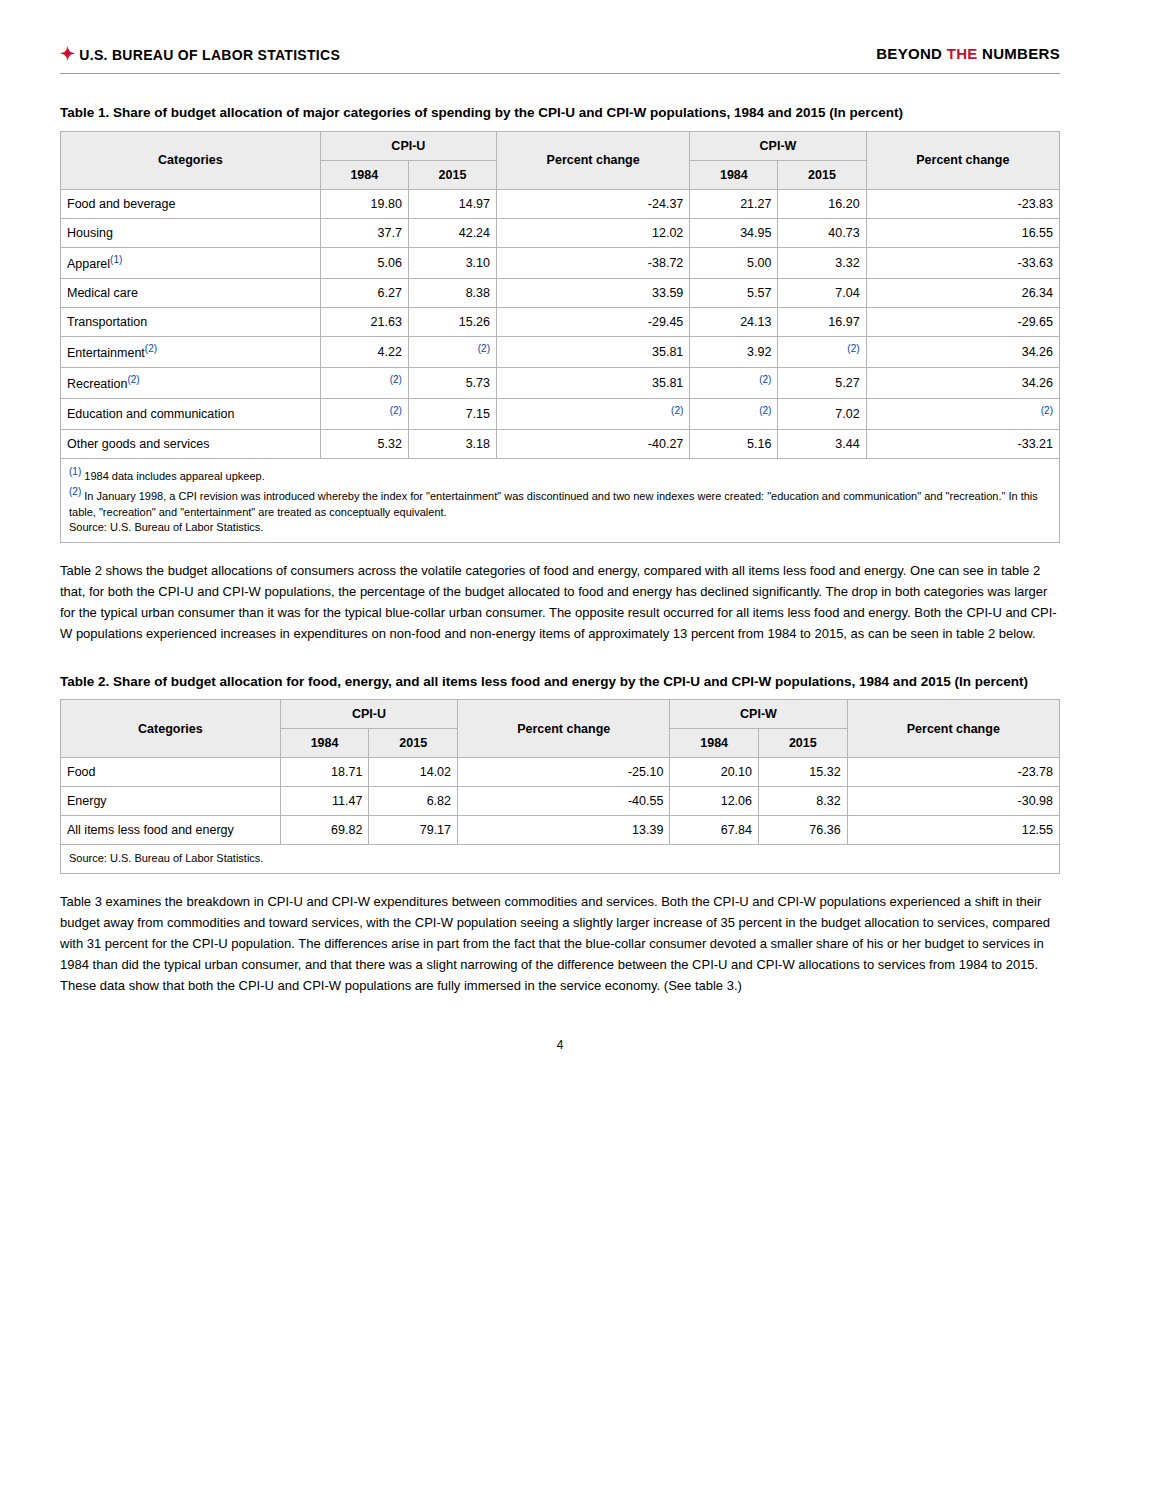✦U.S. BUREAU OF LABOR STATISTICS
BEYOND THE NUMBERS
Table 1. Share of budget allocation of major categories of spending by the CPI-U and CPI-W populations, 1984 and 2015 (In percent)
| Categories | CPI-U | Percent change | CPI-W | Percent change |
| --- | --- | --- | --- | --- |
| 1984 | 2015 | 1984 | 2015 |
| Food and beverage | 19.80 | 14.97 | -24.37 | 21.27 | 16.20 | -23.83 |
| Housing | 37.7 | 42.24 | 12.02 | 34.95 | 40.73 | 16.55 |
| Apparel (1) | 5.06 | 3.10 | -38.72 | 5.00 | 3.32 | -33.63 |
| Medical care | 6.27 | 8.38 | 33.59 | 5.57 | 7.04 | 26.34 |
| Transportation | 21.63 | 15.26 | -29.45 | 24.13 | 16.97 | -29.65 |
| Entertainment (2) | 4.22 | (2) | 35.81 | 3.92 | (2) | 34.26 |
| Recreation (2) | (2) | 5.73 | 35.81 | (2) | 5.27 | 34.26 |
| Education and communication | (2) | 7.15 | (2) | (2) | 7.02 | (2) |
| Other goods and services | 5.32 | 3.18 | -40.27 | 5.16 | 3.44 | -33.21 |
| (1) 1984 data includes appareal upkeep. (2) In January 1998, a CPI revision was introduced whereby the index for "entertainment" was discontinued and two new indexes were created: "education and communication" and "recreation." In this table, "recreation" and "entertainment" are treated as conceptually equivalent. Source: U.S. Bureau of Labor Statistics. |
Table 2 shows the budget allocations of consumers across the volatile categories of food and energy, compared with all items less food and energy. One can see in table 2 that, for both the CPI-U and CPI-W populations, the percentage of the budget allocated to food and energy has declined significantly. The drop in both categories was larger for the typical urban consumer than it was for the typical blue-collar urban consumer. The opposite result occurred for all items less food and energy. Both the CPI-U and CPI-W populations experienced increases in expenditures on non-food and non-energy items of approximately 13 percent from 1984 to 2015, as can be seen in table 2 below.
Table 2. Share of budget allocation for food, energy, and all items less food and energy by the CPI-U and CPI-W populations, 1984 and 2015 (In percent)
| Categories | CPI-U | Percent change | CPI-W | Percent change |
| --- | --- | --- | --- | --- |
| 1984 | 2015 | 1984 | 2015 |
| Food | 18.71 | 14.02 | -25.10 | 20.10 | 15.32 | -23.78 |
| Energy | 11.47 | 6.82 | -40.55 | 12.06 | 8.32 | -30.98 |
| All items less food and energy | 69.82 | 79.17 | 13.39 | 67.84 | 76.36 | 12.55 |
| Source: U.S. Bureau of Labor Statistics. |
Table 3 examines the breakdown in CPI-U and CPI-W expenditures between commodities and services. Both the CPI-U and CPI-W populations experienced a shift in their budget away from commodities and toward services, with the CPI-W population seeing a slightly larger increase of 35 percent in the budget allocation to services, compared with 31 percent for the CPI-U population. The differences arise in part from the fact that the blue-collar consumer devoted a smaller share of his or her budget to services in 1984 than did the typical urban consumer, and that there was a slight narrowing of the difference between the CPI-U and CPI-W allocations to services from 1984 to 2015. These data show that both the CPI-U and CPI-W populations are fully immersed in the service economy. (See table 3.)
4